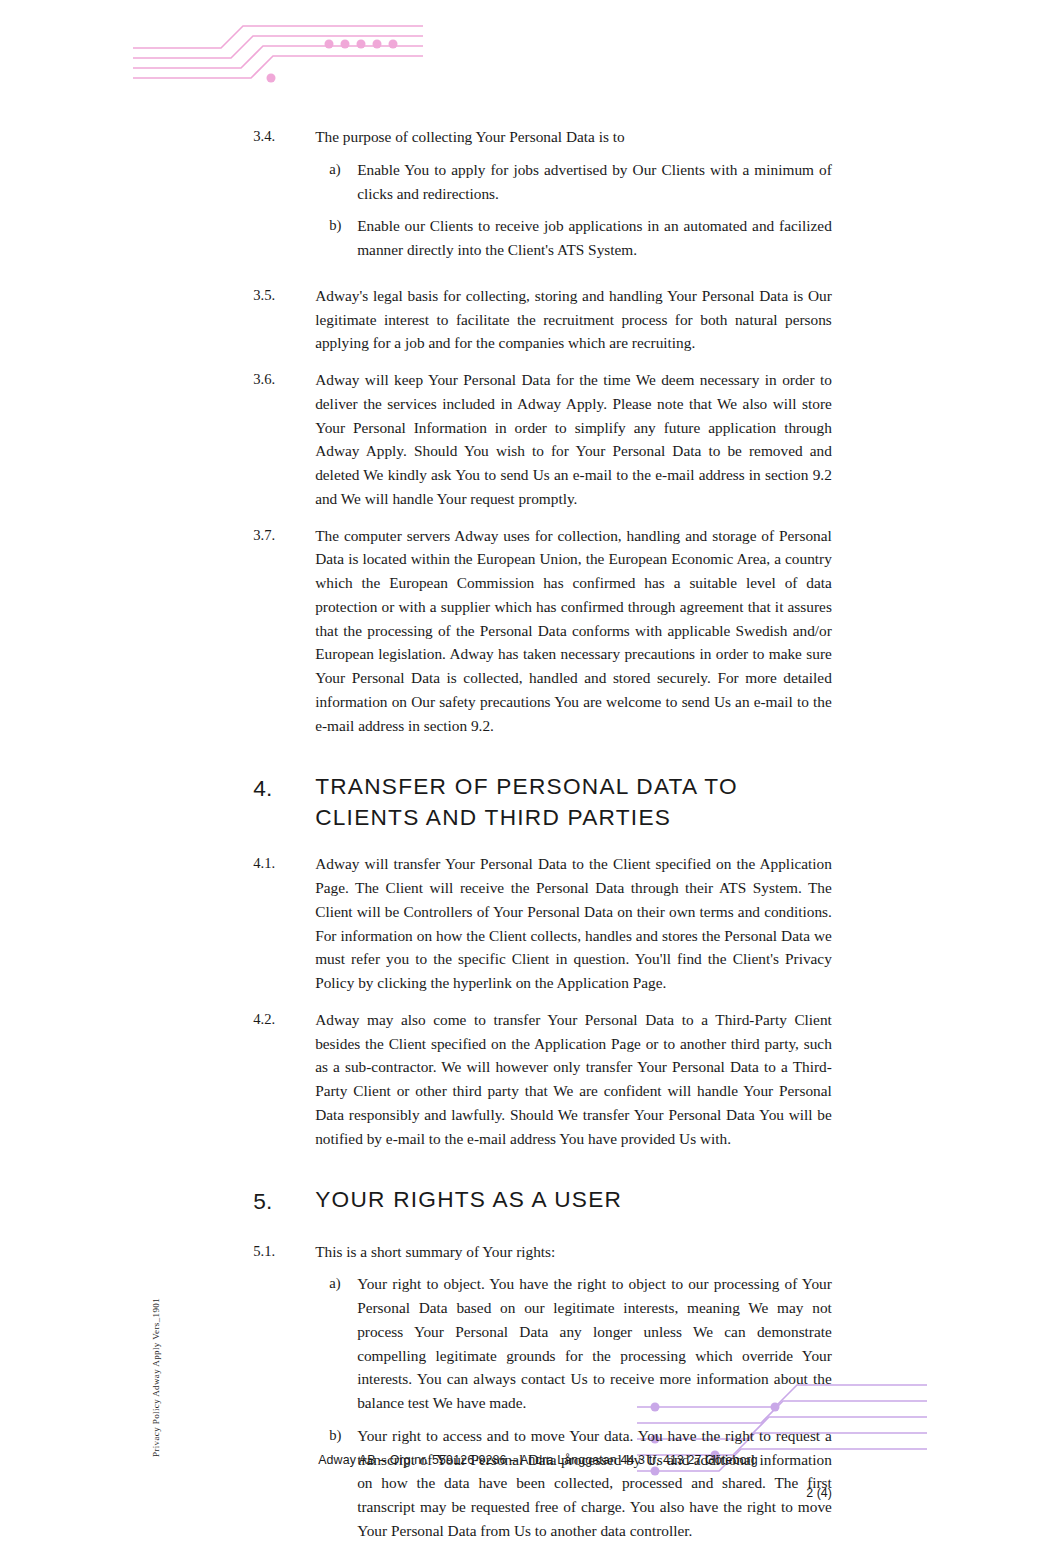Privacy Policy Adway Apply Vers_1901
3.4.
The purpose of collecting Your Personal Data is to
a) Enable You to apply for jobs advertised by Our Clients with a minimum of clicks and redirections.
b) Enable our Clients to receive job applications in an automated and facilized manner directly into the Client's ATS System.
3.5.
Adway's legal basis for collecting, storing and handling Your Personal Data is Our legitimate interest to facilitate the recruitment process for both natural persons applying for a job and for the companies which are recruiting.
3.6.
Adway will keep Your Personal Data for the time We deem necessary in order to deliver the services included in Adway Apply. Please note that We also will store Your Personal Information in order to simplify any future application through Adway Apply. Should You wish to for Your Personal Data to be removed and deleted We kindly ask You to send Us an e-mail to the e-mail address in section 9.2 and We will handle Your request promptly.
3.7.
The computer servers Adway uses for collection, handling and storage of Personal Data is located within the European Union, the European Economic Area, a country which the European Commission has confirmed has a suitable level of data protection or with a supplier which has confirmed through agreement that it assures that the processing of the Personal Data conforms with applicable Swedish and/or European legislation. Adway has taken necessary precautions in order to make sure Your Personal Data is collected, handled and stored securely. For more detailed information on Our safety precautions You are welcome to send Us an e-mail to the e-mail address in section 9.2.
4.
TRANSFER OF PERSONAL DATA TO CLIENTS AND THIRD PARTIES
4.1.
Adway will transfer Your Personal Data to the Client specified on the Application Page. The Client will receive the Personal Data through their ATS System. The Client will be Controllers of Your Personal Data on their own terms and conditions. For information on how the Client collects, handles and stores the Personal Data we must refer you to the specific Client in question. You'll find the Client's Privacy Policy by clicking the hyperlink on the Application Page.
4.2.
Adway may also come to transfer Your Personal Data to a Third-Party Client besides the Client specified on the Application Page or to another third party, such as a sub-contractor. We will however only transfer Your Personal Data to a Third-Party Client or other third party that We are confident will handle Your Personal Data responsibly and lawfully. Should We transfer Your Personal Data You will be notified by e-mail to the e-mail address You have provided Us with.
5.
YOUR RIGHTS AS A USER
5.1.
This is a short summary of Your rights:
a) Your right to object. You have the right to object to our processing of Your Personal Data based on our legitimate interests, meaning We may not process Your Personal Data any longer unless We can demonstrate compelling legitimate grounds for the processing which override Your interests. You can always contact Us to receive more information about the balance test We have made.
b) Your right to access and to move Your data. You have the right to request a transcript of Your Personal Data processed by Us and additional information on how the data have been collected, processed and shared. The first transcript may be requested free of charge. You also have the right to move Your Personal Data from Us to another data controller.
Adway AB – Org.nr. 559126-9286 – Andra Långgatan 44 3 tr, 413 27 Göteborg
2 (4)